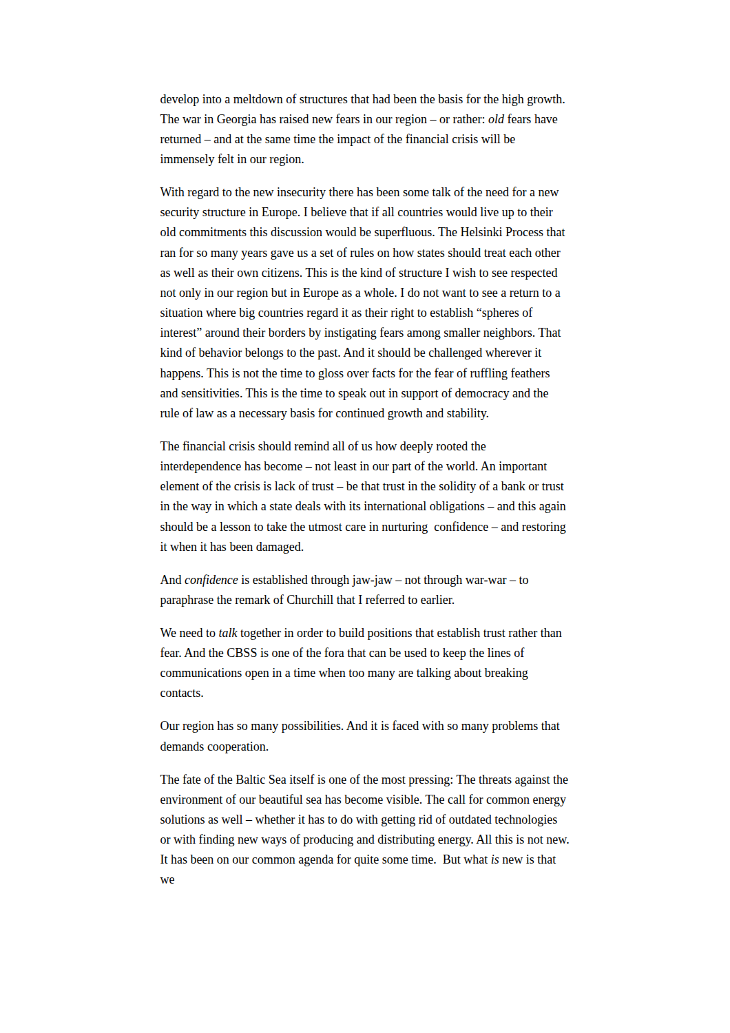develop into a meltdown of structures that had been the basis for the high growth. The war in Georgia has raised new fears in our region – or rather: old fears have returned – and at the same time the impact of the financial crisis will be immensely felt in our region.
With regard to the new insecurity there has been some talk of the need for a new security structure in Europe. I believe that if all countries would live up to their old commitments this discussion would be superfluous. The Helsinki Process that ran for so many years gave us a set of rules on how states should treat each other as well as their own citizens. This is the kind of structure I wish to see respected not only in our region but in Europe as a whole. I do not want to see a return to a situation where big countries regard it as their right to establish “spheres of interest” around their borders by instigating fears among smaller neighbors. That kind of behavior belongs to the past. And it should be challenged wherever it happens. This is not the time to gloss over facts for the fear of ruffling feathers and sensitivities. This is the time to speak out in support of democracy and the rule of law as a necessary basis for continued growth and stability.
The financial crisis should remind all of us how deeply rooted the interdependence has become – not least in our part of the world. An important element of the crisis is lack of trust – be that trust in the solidity of a bank or trust in the way in which a state deals with its international obligations – and this again should be a lesson to take the utmost care in nurturing confidence – and restoring it when it has been damaged.
And confidence is established through jaw-jaw – not through war-war – to paraphrase the remark of Churchill that I referred to earlier.
We need to talk together in order to build positions that establish trust rather than fear. And the CBSS is one of the fora that can be used to keep the lines of communications open in a time when too many are talking about breaking contacts.
Our region has so many possibilities. And it is faced with so many problems that demands cooperation.
The fate of the Baltic Sea itself is one of the most pressing: The threats against the environment of our beautiful sea has become visible. The call for common energy solutions as well – whether it has to do with getting rid of outdated technologies or with finding new ways of producing and distributing energy. All this is not new. It has been on our common agenda for quite some time. But what is new is that we